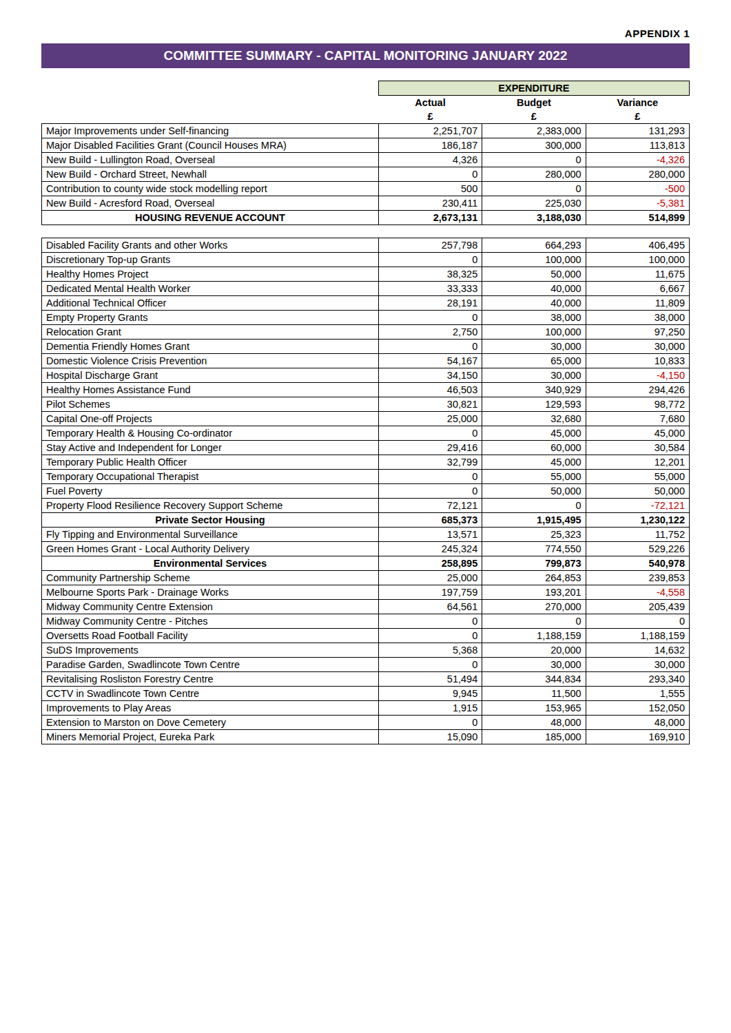APPENDIX 1
COMMITTEE SUMMARY - CAPITAL MONITORING JANUARY 2022
| | EXPENDITURE |
| | Actual | Budget | Variance |
| | £ | £ | £ |
| Major Improvements under Self-financing | 2,251,707 | 2,383,000 | 131,293 |
| Major Disabled Facilities Grant (Council Houses MRA) | 186,187 | 300,000 | 113,813 |
| New Build - Lullington Road, Overseal | 4,326 | 0 | -4,326 |
| New Build - Orchard Street, Newhall | 0 | 280,000 | 280,000 |
| Contribution to county wide stock modelling report | 500 | 0 | -500 |
| New Build - Acresford Road, Overseal | 230,411 | 225,030 | -5,381 |
| HOUSING REVENUE ACCOUNT | 2,673,131 | 3,188,030 | 514,899 |
| Disabled Facility Grants and other Works | 257,798 | 664,293 | 406,495 |
| Discretionary Top-up Grants | 0 | 100,000 | 100,000 |
| Healthy Homes Project | 38,325 | 50,000 | 11,675 |
| Dedicated Mental Health Worker | 33,333 | 40,000 | 6,667 |
| Additional Technical Officer | 28,191 | 40,000 | 11,809 |
| Empty Property Grants | 0 | 38,000 | 38,000 |
| Relocation Grant | 2,750 | 100,000 | 97,250 |
| Dementia Friendly Homes Grant | 0 | 30,000 | 30,000 |
| Domestic Violence Crisis Prevention | 54,167 | 65,000 | 10,833 |
| Hospital Discharge Grant | 34,150 | 30,000 | -4,150 |
| Healthy Homes Assistance Fund | 46,503 | 340,929 | 294,426 |
| Pilot Schemes | 30,821 | 129,593 | 98,772 |
| Capital One-off Projects | 25,000 | 32,680 | 7,680 |
| Temporary Health & Housing Co-ordinator | 0 | 45,000 | 45,000 |
| Stay Active and Independent for Longer | 29,416 | 60,000 | 30,584 |
| Temporary Public Health Officer | 32,799 | 45,000 | 12,201 |
| Temporary Occupational Therapist | 0 | 55,000 | 55,000 |
| Fuel Poverty | 0 | 50,000 | 50,000 |
| Property Flood Resilience Recovery Support Scheme | 72,121 | 0 | -72,121 |
| Private Sector Housing | 685,373 | 1,915,495 | 1,230,122 |
| Fly Tipping and Environmental Surveillance | 13,571 | 25,323 | 11,752 |
| Green Homes Grant - Local Authority Delivery | 245,324 | 774,550 | 529,226 |
| Environmental Services | 258,895 | 799,873 | 540,978 |
| Community Partnership Scheme | 25,000 | 264,853 | 239,853 |
| Melbourne Sports Park - Drainage Works | 197,759 | 193,201 | -4,558 |
| Midway Community Centre Extension | 64,561 | 270,000 | 205,439 |
| Midway Community Centre - Pitches | 0 | 0 | 0 |
| Oversetts Road Football Facility | 0 | 1,188,159 | 1,188,159 |
| SuDS Improvements | 5,368 | 20,000 | 14,632 |
| Paradise Garden, Swadlincote Town Centre | 0 | 30,000 | 30,000 |
| Revitalising Rosliston Forestry Centre | 51,494 | 344,834 | 293,340 |
| CCTV in Swadlincote Town Centre | 9,945 | 11,500 | 1,555 |
| Improvements to Play Areas | 1,915 | 153,965 | 152,050 |
| Extension to Marston on Dove Cemetery | 0 | 48,000 | 48,000 |
| Miners Memorial Project, Eureka Park | 15,090 | 185,000 | 169,910 |